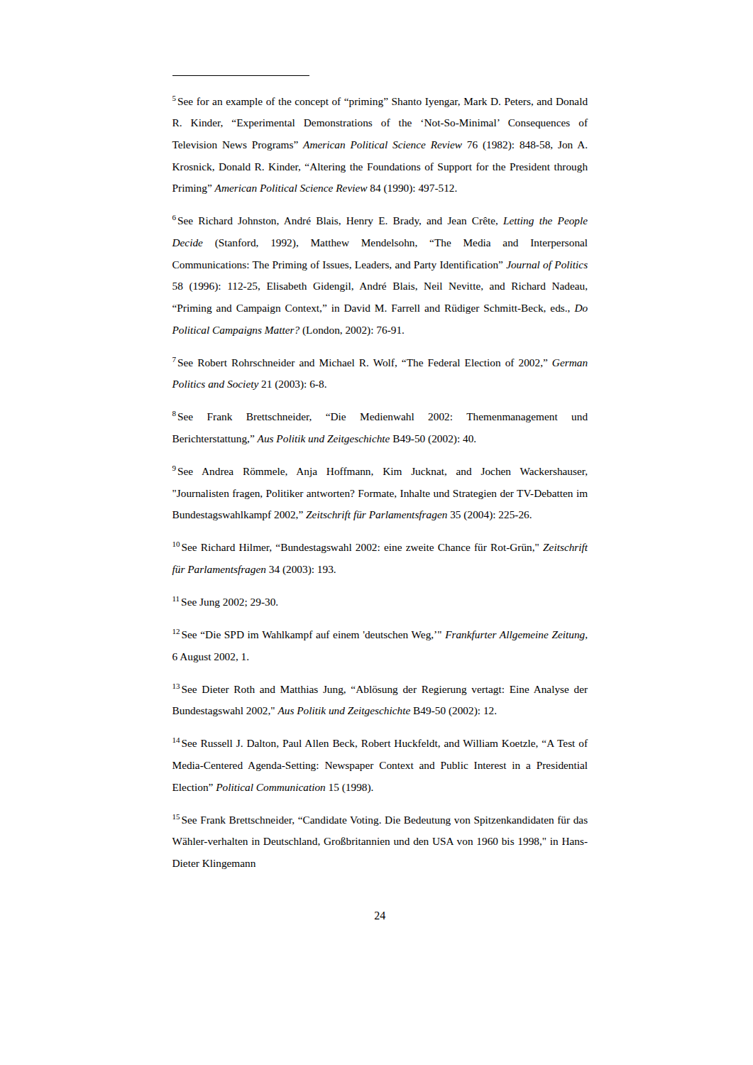5See for an example of the concept of “priming” Shanto Iyengar, Mark D. Peters, and Donald R. Kinder, “Experimental Demonstrations of the ‘Not-So-Minimal’ Consequences of Television News Programs” American Political Science Review 76 (1982): 848-58, Jon A. Krosnick, Donald R. Kinder, “Altering the Foundations of Support for the President through Priming” American Political Science Review 84 (1990): 497-512.
6See Richard Johnston, André Blais, Henry E. Brady, and Jean Crête, Letting the People Decide (Stanford, 1992), Matthew Mendelsohn, “The Media and Interpersonal Communications: The Priming of Issues, Leaders, and Party Identification” Journal of Politics 58 (1996): 112-25, Elisabeth Gidengil, André Blais, Neil Nevitte, and Richard Nadeau, “Priming and Campaign Context,” in David M. Farrell and Rüdiger Schmitt-Beck, eds., Do Political Campaigns Matter? (London, 2002): 76-91.
7See Robert Rohrschneider and Michael R. Wolf, “The Federal Election of 2002,” German Politics and Society 21 (2003): 6-8.
8See Frank Brettschneider, “Die Medienwahl 2002: Themenmanagement und Berichterstattung,” Aus Politik und Zeitgeschichte B49-50 (2002): 40.
9See Andrea Römmele, Anja Hoffmann, Kim Jucknat, and Jochen Wackershauser, "Journalisten fragen, Politiker antworten? Formate, Inhalte und Strategien der TV-Debatten im Bundestagswahlkampf 2002,” Zeitschrift für Parlamentsfragen 35 (2004): 225-26.
10See Richard Hilmer, “Bundestagswahl 2002: eine zweite Chance für Rot-Grün," Zeitschrift für Parlamentsfragen 34 (2003): 193.
11See Jung 2002; 29-30.
12See “Die SPD im Wahlkampf auf einem 'deutschen Weg,’" Frankfurter Allgemeine Zeitung, 6 August 2002, 1.
13See Dieter Roth and Matthias Jung, “Ablösung der Regierung vertagt: Eine Analyse der Bundestagswahl 2002," Aus Politik und Zeitgeschichte B49-50 (2002): 12.
14See Russell J. Dalton, Paul Allen Beck, Robert Huckfeldt, and William Koetzle, “A Test of Media-Centered Agenda-Setting: Newspaper Context and Public Interest in a Presidential Election” Political Communication 15 (1998).
15See Frank Brettschneider, “Candidate Voting. Die Bedeutung von Spitzenkandidaten für das Wähler-verhalten in Deutschland, Großbritannien und den USA von 1960 bis 1998," in Hans-Dieter Klingemann
24